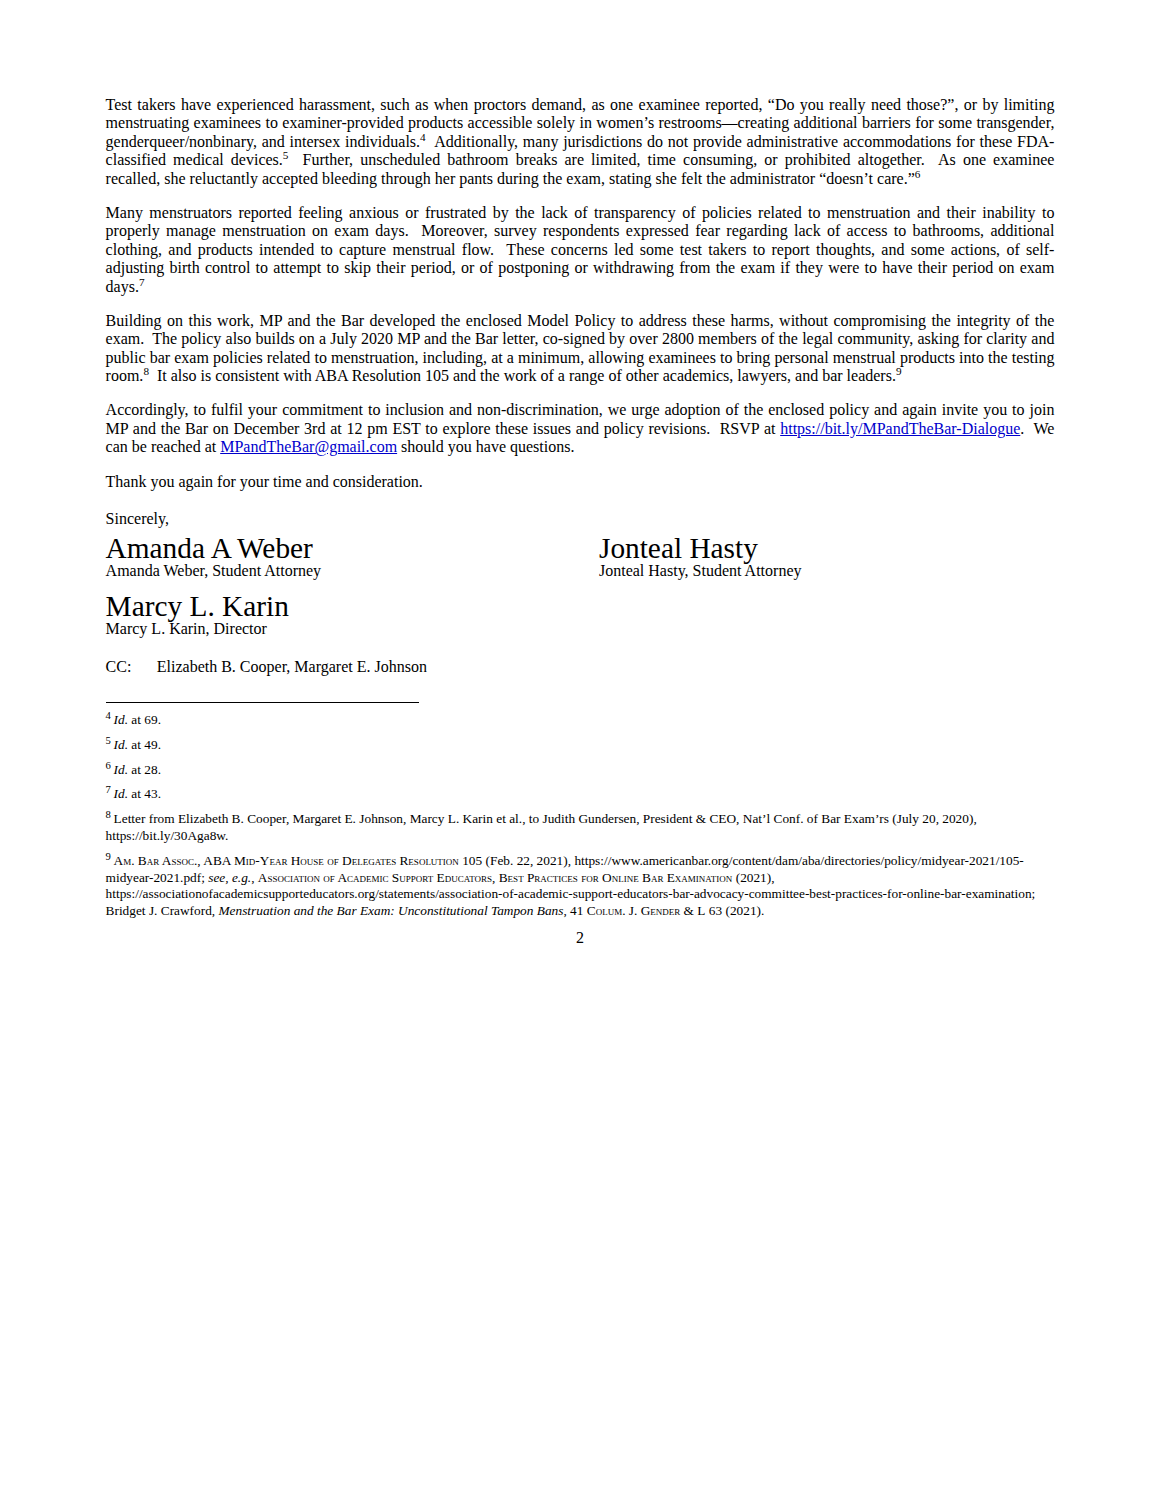Test takers have experienced harassment, such as when proctors demand, as one examinee reported, “Do you really need those?”, or by limiting menstruating examinees to examiner-provided products accessible solely in women’s restrooms—creating additional barriers for some transgender, genderqueer/nonbinary, and intersex individuals.4 Additionally, many jurisdictions do not provide administrative accommodations for these FDA-classified medical devices.5 Further, unscheduled bathroom breaks are limited, time consuming, or prohibited altogether. As one examinee recalled, she reluctantly accepted bleeding through her pants during the exam, stating she felt the administrator “doesn’t care.”6
Many menstruators reported feeling anxious or frustrated by the lack of transparency of policies related to menstruation and their inability to properly manage menstruation on exam days. Moreover, survey respondents expressed fear regarding lack of access to bathrooms, additional clothing, and products intended to capture menstrual flow. These concerns led some test takers to report thoughts, and some actions, of self-adjusting birth control to attempt to skip their period, or of postponing or withdrawing from the exam if they were to have their period on exam days.7
Building on this work, MP and the Bar developed the enclosed Model Policy to address these harms, without compromising the integrity of the exam. The policy also builds on a July 2020 MP and the Bar letter, co-signed by over 2800 members of the legal community, asking for clarity and public bar exam policies related to menstruation, including, at a minimum, allowing examinees to bring personal menstrual products into the testing room.8 It also is consistent with ABA Resolution 105 and the work of a range of other academics, lawyers, and bar leaders.9
Accordingly, to fulfil your commitment to inclusion and non-discrimination, we urge adoption of the enclosed policy and again invite you to join MP and the Bar on December 3rd at 12 pm EST to explore these issues and policy revisions. RSVP at https://bit.ly/MPandTheBar-Dialogue. We can be reached at MPandTheBar@gmail.com should you have questions.
Thank you again for your time and consideration.
Sincerely,
Amanda A Weber
Amanda Weber, Student Attorney
Jonteal Hasty
Jonteal Hasty, Student Attorney
Marcy L. Karin
Marcy L. Karin, Director
CC: Elizabeth B. Cooper, Margaret E. Johnson
4 Id. at 69.
5 Id. at 49.
6 Id. at 28.
7 Id. at 43.
8 Letter from Elizabeth B. Cooper, Margaret E. Johnson, Marcy L. Karin et al., to Judith Gundersen, President & CEO, Nat’l Conf. of Bar Exam’rs (July 20, 2020), https://bit.ly/30Aga8w.
9 Am. Bar Assoc., ABA Mid-Year House of Delegates Resolution 105 (Feb. 22, 2021), https://www.americanbar.org/content/dam/aba/directories/policy/midyear-2021/105-midyear-2021.pdf; see, e.g., Association of Academic Support Educators, Best Practices for Online Bar Examination (2021), https://associationofacademicsupporteducators.org/statements/association-of-academic-support-educators-bar-advocacy-committee-best-practices-for-online-bar-examination; Bridget J. Crawford, Menstruation and the Bar Exam: Unconstitutional Tampon Bans, 41 Colum. J. Gender & L 63 (2021).
2